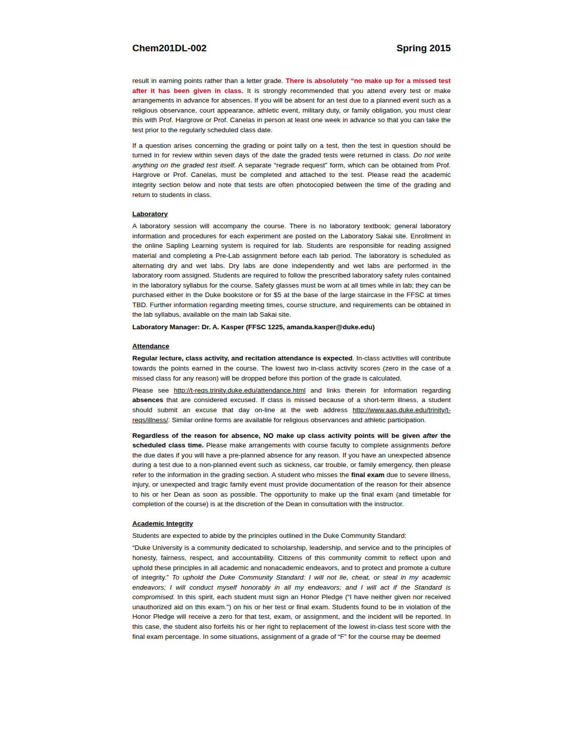Chem201DL-002 Spring 2015
result in earning points rather than a letter grade. There is absolutely “no make up for a missed test after it has been given in class. It is strongly recommended that you attend every test or make arrangements in advance for absences. If you will be absent for an test due to a planned event such as a religious observance, court appearance, athletic event, military duty, or family obligation, you must clear this with Prof. Hargrove or Prof. Canelas in person at least one week in advance so that you can take the test prior to the regularly scheduled class date.
If a question arises concerning the grading or point tally on a test, then the test in question should be turned in for review within seven days of the date the graded tests were returned in class. Do not write anything on the graded test itself. A separate “regrade request” form, which can be obtained from Prof. Hargrove or Prof. Canelas, must be completed and attached to the test. Please read the academic integrity section below and note that tests are often photocopied between the time of the grading and return to students in class.
Laboratory
A laboratory session will accompany the course. There is no laboratory textbook; general laboratory information and procedures for each experiment are posted on the Laboratory Sakai site. Enrollment in the online Sapling Learning system is required for lab. Students are responsible for reading assigned material and completing a Pre-Lab assignment before each lab period. The laboratory is scheduled as alternating dry and wet labs. Dry labs are done independently and wet labs are performed in the laboratory room assigned. Students are required to follow the prescribed laboratory safety rules contained in the laboratory syllabus for the course. Safety glasses must be worn at all times while in lab; they can be purchased either in the Duke bookstore or for $5 at the base of the large staircase in the FFSC at times TBD. Further information regarding meeting times, course structure, and requirements can be obtained in the lab syllabus, available on the main lab Sakai site.
Laboratory Manager: Dr. A. Kasper (FFSC 1225, amanda.kasper@duke.edu)
Attendance
Regular lecture, class activity, and recitation attendance is expected. In-class activities will contribute towards the points earned in the course. The lowest two in-class activity scores (zero in the case of a missed class for any reason) will be dropped before this portion of the grade is calculated.
Please see http://t-reqs.trinity.duke.edu/attendance.html and links therein for information regarding absences that are considered excused. If class is missed because of a short-term illness, a student should submit an excuse that day on-line at the web address http://www.aas.duke.edu/trinity/t-reqs/illness/. Similar online forms are available for religious observances and athletic participation.
Regardless of the reason for absence, NO make up class activity points will be given after the scheduled class time. Please make arrangements with course faculty to complete assignments before the due dates if you will have a pre-planned absence for any reason. If you have an unexpected absence during a test due to a non-planned event such as sickness, car trouble, or family emergency, then please refer to the information in the grading section. A student who misses the final exam due to severe illness, injury, or unexpected and tragic family event must provide documentation of the reason for their absence to his or her Dean as soon as possible. The opportunity to make up the final exam (and timetable for completion of the course) is at the discretion of the Dean in consultation with the instructor.
Academic Integrity
Students are expected to abide by the principles outlined in the Duke Community Standard:
“Duke University is a community dedicated to scholarship, leadership, and service and to the principles of honesty, fairness, respect, and accountability. Citizens of this community commit to reflect upon and uphold these principles in all academic and nonacademic endeavors, and to protect and promote a culture of integrity.” To uphold the Duke Community Standard: I will not lie, cheat, or steal in my academic endeavors; I will conduct myself honorably in all my endeavors; and I will act if the Standard is compromised. In this spirit, each student must sign an Honor Pledge (“I have neither given nor received unauthorized aid on this exam.") on his or her test or final exam. Students found to be in violation of the Honor Pledge will receive a zero for that test, exam, or assignment, and the incident will be reported. In this case, the student also forfeits his or her right to replacement of the lowest in-class test score with the final exam percentage. In some situations, assignment of a grade of “F” for the course may be deemed